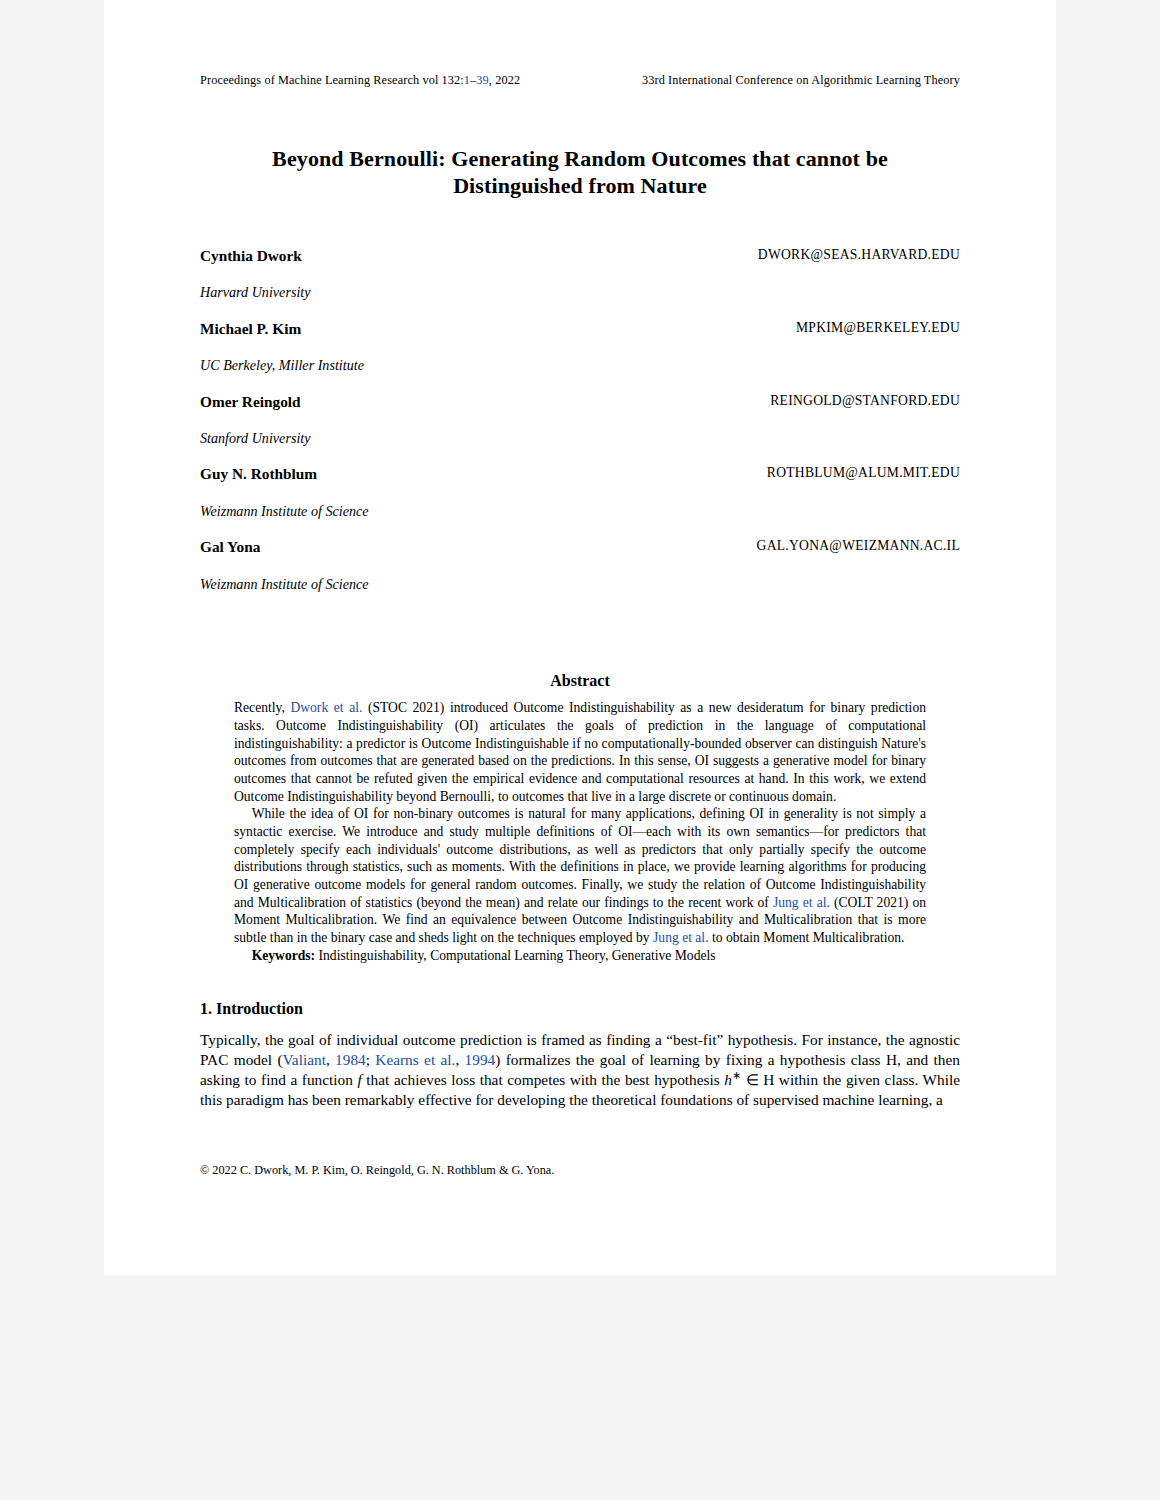Proceedings of Machine Learning Research vol 132:1–39, 2022
33rd International Conference on Algorithmic Learning Theory
Beyond Bernoulli: Generating Random Outcomes that cannot be
Distinguished from Nature
| Cynthia Dwork | DWORK@SEAS.HARVARD.EDU |
| Harvard University |
| Michael P. Kim | MPKIM@BERKELEY.EDU |
| UC Berkeley, Miller Institute |
| Omer Reingold | REINGOLD@STANFORD.EDU |
| Stanford University |
| Guy N. Rothblum | ROTHBLUM@ALUM.MIT.EDU |
| Weizmann Institute of Science |
| Gal Yona | GAL.YONA@WEIZMANN.AC.IL |
| Weizmann Institute of Science |
Abstract
Recently, Dwork et al. (STOC 2021) introduced Outcome Indistinguishability as a new desideratum for binary prediction tasks. Outcome Indistinguishability (OI) articulates the goals of prediction in the language of computational indistinguishability: a predictor is Outcome Indistinguishable if no computationally-bounded observer can distinguish Nature's outcomes from outcomes that are generated based on the predictions. In this sense, OI suggests a generative model for binary outcomes that cannot be refuted given the empirical evidence and computational resources at hand. In this work, we extend Outcome Indistinguishability beyond Bernoulli, to outcomes that live in a large discrete or continuous domain.
While the idea of OI for non-binary outcomes is natural for many applications, defining OI in generality is not simply a syntactic exercise. We introduce and study multiple definitions of OI—each with its own semantics—for predictors that completely specify each individuals' outcome distributions, as well as predictors that only partially specify the outcome distributions through statistics, such as moments. With the definitions in place, we provide learning algorithms for producing OI generative outcome models for general random outcomes. Finally, we study the relation of Outcome Indistinguishability and Multicalibration of statistics (beyond the mean) and relate our findings to the recent work of Jung et al. (COLT 2021) on Moment Multicalibration. We find an equivalence between Outcome Indistinguishability and Multicalibration that is more subtle than in the binary case and sheds light on the techniques employed by Jung et al. to obtain Moment Multicalibration.
Keywords: Indistinguishability, Computational Learning Theory, Generative Models
1. Introduction
Typically, the goal of individual outcome prediction is framed as finding a “best-fit” hypothesis. For instance, the agnostic PAC model (Valiant, 1984; Kearns et al., 1994) formalizes the goal of learning by fixing a hypothesis class H, and then asking to find a function f that achieves loss that competes with the best hypothesis h∗ ∈ H within the given class. While this paradigm has been remarkably effective for developing the theoretical foundations of supervised machine learning, a
© 2022 C. Dwork, M. P. Kim, O. Reingold, G. N. Rothblum & G. Yona.